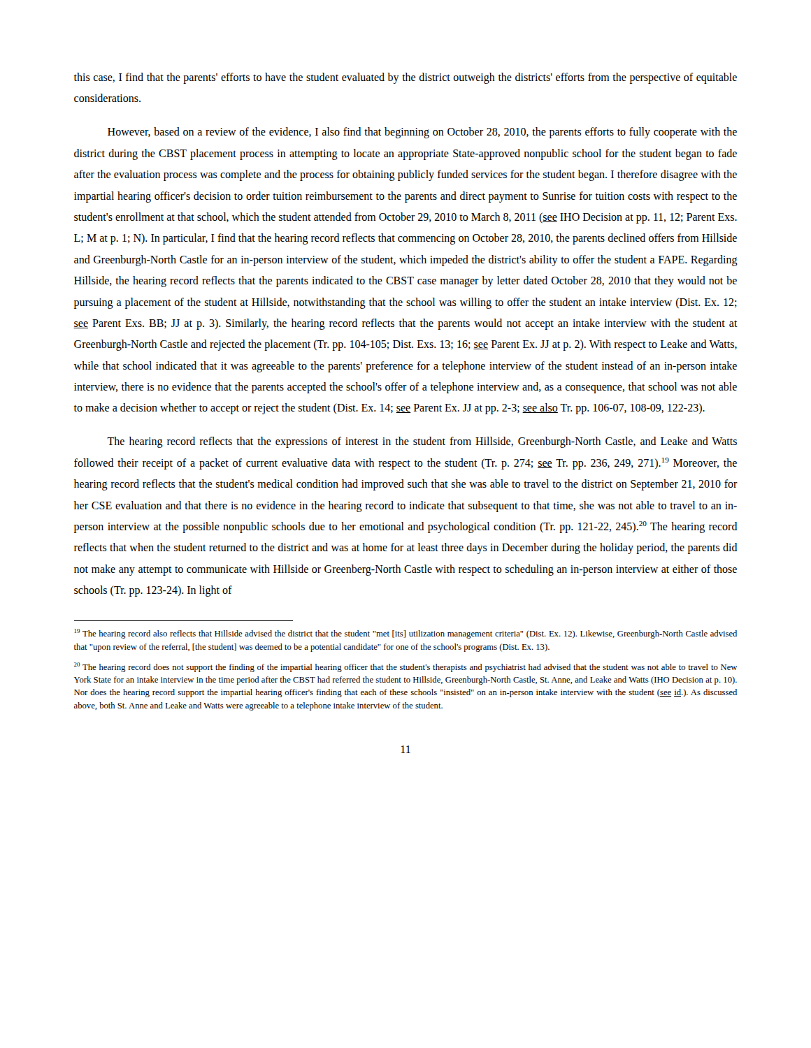this case, I find that the parents' efforts to have the student evaluated by the district outweigh the districts' efforts from the perspective of equitable considerations.
However, based on a review of the evidence, I also find that beginning on October 28, 2010, the parents efforts to fully cooperate with the district during the CBST placement process in attempting to locate an appropriate State-approved nonpublic school for the student began to fade after the evaluation process was complete and the process for obtaining publicly funded services for the student began. I therefore disagree with the impartial hearing officer's decision to order tuition reimbursement to the parents and direct payment to Sunrise for tuition costs with respect to the student's enrollment at that school, which the student attended from October 29, 2010 to March 8, 2011 (see IHO Decision at pp. 11, 12; Parent Exs. L; M at p. 1; N). In particular, I find that the hearing record reflects that commencing on October 28, 2010, the parents declined offers from Hillside and Greenburgh-North Castle for an in-person interview of the student, which impeded the district's ability to offer the student a FAPE. Regarding Hillside, the hearing record reflects that the parents indicated to the CBST case manager by letter dated October 28, 2010 that they would not be pursuing a placement of the student at Hillside, notwithstanding that the school was willing to offer the student an intake interview (Dist. Ex. 12; see Parent Exs. BB; JJ at p. 3). Similarly, the hearing record reflects that the parents would not accept an intake interview with the student at Greenburgh-North Castle and rejected the placement (Tr. pp. 104-105; Dist. Exs. 13; 16; see Parent Ex. JJ at p. 2). With respect to Leake and Watts, while that school indicated that it was agreeable to the parents' preference for a telephone interview of the student instead of an in-person intake interview, there is no evidence that the parents accepted the school's offer of a telephone interview and, as a consequence, that school was not able to make a decision whether to accept or reject the student (Dist. Ex. 14; see Parent Ex. JJ at pp. 2-3; see also Tr. pp. 106-07, 108-09, 122-23).
The hearing record reflects that the expressions of interest in the student from Hillside, Greenburgh-North Castle, and Leake and Watts followed their receipt of a packet of current evaluative data with respect to the student (Tr. p. 274; see Tr. pp. 236, 249, 271).19 Moreover, the hearing record reflects that the student's medical condition had improved such that she was able to travel to the district on September 21, 2010 for her CSE evaluation and that there is no evidence in the hearing record to indicate that subsequent to that time, she was not able to travel to an in-person interview at the possible nonpublic schools due to her emotional and psychological condition (Tr. pp. 121-22, 245).20 The hearing record reflects that when the student returned to the district and was at home for at least three days in December during the holiday period, the parents did not make any attempt to communicate with Hillside or Greenberg-North Castle with respect to scheduling an in-person interview at either of those schools (Tr. pp. 123-24). In light of
19 The hearing record also reflects that Hillside advised the district that the student "met [its] utilization management criteria" (Dist. Ex. 12). Likewise, Greenburgh-North Castle advised that "upon review of the referral, [the student] was deemed to be a potential candidate" for one of the school's programs (Dist. Ex. 13).
20 The hearing record does not support the finding of the impartial hearing officer that the student's therapists and psychiatrist had advised that the student was not able to travel to New York State for an intake interview in the time period after the CBST had referred the student to Hillside, Greenburgh-North Castle, St. Anne, and Leake and Watts (IHO Decision at p. 10). Nor does the hearing record support the impartial hearing officer's finding that each of these schools "insisted" on an in-person intake interview with the student (see id.). As discussed above, both St. Anne and Leake and Watts were agreeable to a telephone intake interview of the student.
11